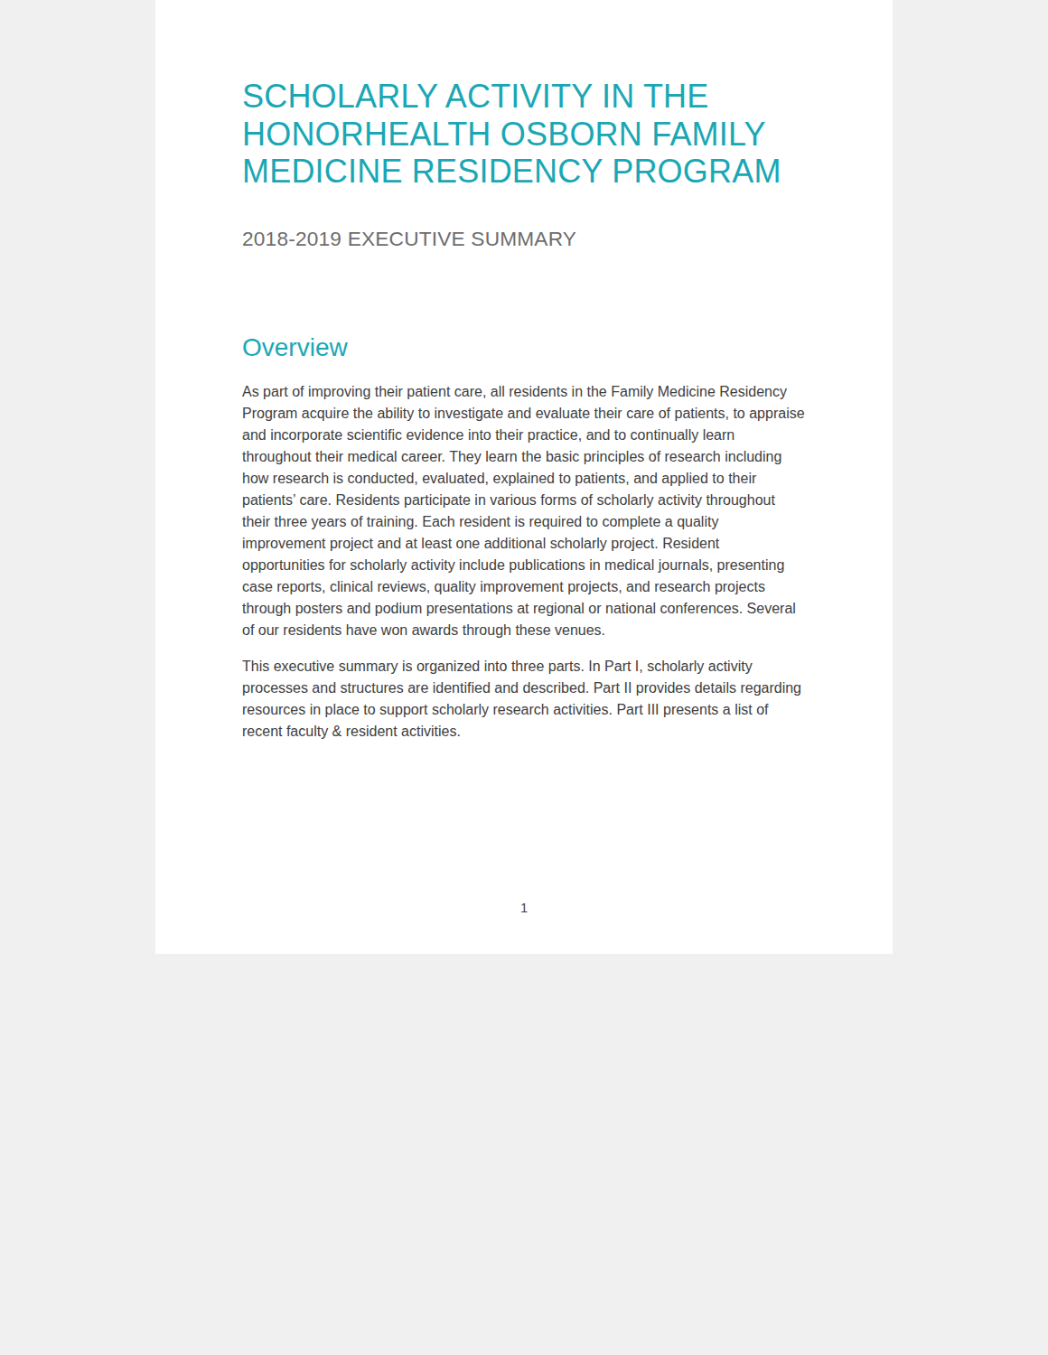Scholarly Activity in the HonorHealth Osborn Family Medicine Residency Program
2018-2019 Executive Summary
Overview
As part of improving their patient care, all residents in the Family Medicine Residency Program acquire the ability to investigate and evaluate their care of patients, to appraise and incorporate scientific evidence into their practice, and to continually learn throughout their medical career. They learn the basic principles of research including how research is conducted, evaluated, explained to patients, and applied to their patients’ care. Residents participate in various forms of scholarly activity throughout their three years of training. Each resident is required to complete a quality improvement project and at least one additional scholarly project. Resident opportunities for scholarly activity include publications in medical journals, presenting case reports, clinical reviews, quality improvement projects, and research projects through posters and podium presentations at regional or national conferences. Several of our residents have won awards through these venues.
This executive summary is organized into three parts. In Part I, scholarly activity processes and structures are identified and described. Part II provides details regarding resources in place to support scholarly research activities. Part III presents a list of recent faculty & resident activities.
1